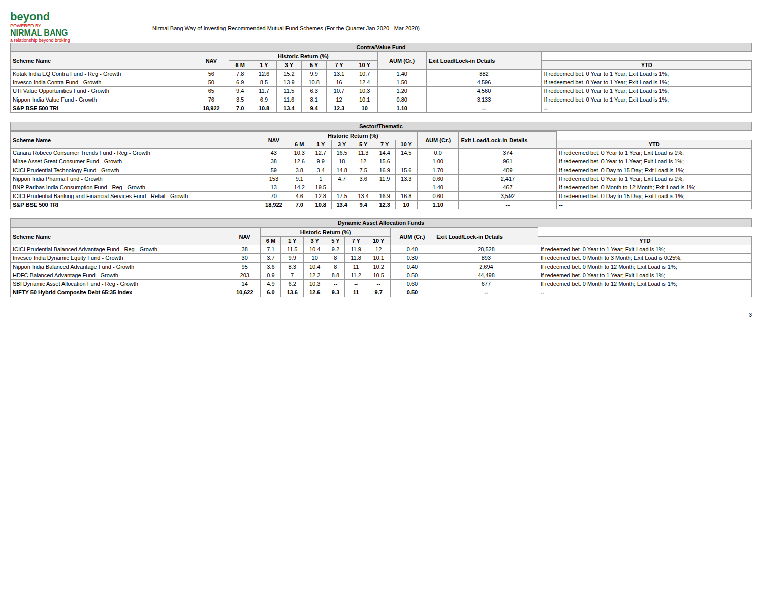beyond
POWERED BY
NIRMAL BANG
a relationship beyond broking
Nirmal Bang Way of Investing-Recommended Mutual Fund Schemes (For the Quarter Jan 2020 - Mar 2020)
Contra/Value Fund
| Scheme Name | NAV | Historic Return (%) | AUM (Cr.) | Exit Load/Lock-in Details |
| --- | --- | --- | --- | --- |
| 6 M | 1 Y | 3 Y | 5 Y | 7 Y | 10 Y | YTD |
| Kotak India EQ Contra Fund - Reg - Growth | 56 | 7.8 | 12.6 | 15.2 | 9.9 | 13.1 | 10.7 | 1.40 | 882 | If redeemed bet. 0 Year to 1 Year; Exit Load is 1%; |
| Invesco India Contra Fund - Growth | 50 | 6.9 | 8.5 | 13.9 | 10.8 | 16 | 12.4 | 1.50 | 4,596 | If redeemed bet. 0 Year to 1 Year; Exit Load is 1%; |
| UTI Value Opportunities Fund - Growth | 65 | 9.4 | 11.7 | 11.5 | 6.3 | 10.7 | 10.3 | 1.20 | 4,560 | If redeemed bet. 0 Year to 1 Year; Exit Load is 1%; |
| Nippon India Value Fund - Growth | 76 | 3.5 | 6.9 | 11.6 | 8.1 | 12 | 10.1 | 0.80 | 3,133 | If redeemed bet. 0 Year to 1 Year; Exit Load is 1%; |
| S&P BSE 500 TRI | 18,922 | 7.0 | 10.8 | 13.4 | 9.4 | 12.3 | 10 | 1.10 | -- | -- |
Sector/Thematic
| Scheme Name | NAV | Historic Return (%) | AUM (Cr.) | Exit Load/Lock-in Details |
| --- | --- | --- | --- | --- |
| 6 M | 1 Y | 3 Y | 5 Y | 7 Y | 10 Y | YTD |
| Canara Robeco Consumer Trends Fund - Reg - Growth | 43 | 10.3 | 12.7 | 16.5 | 11.3 | 14.4 | 14.5 | 0.0 | 374 | If redeemed bet. 0 Year to 1 Year; Exit Load is 1%; |
| Mirae Asset Great Consumer Fund - Growth | 38 | 12.6 | 9.9 | 18 | 12 | 15.6 | -- | 1.00 | 961 | If redeemed bet. 0 Year to 1 Year; Exit Load is 1%; |
| ICICI Prudential Technology Fund - Growth | 59 | 3.8 | 3.4 | 14.8 | 7.5 | 16.9 | 15.6 | 1.70 | 409 | If redeemed bet. 0 Day to 15 Day; Exit Load is 1%; |
| Nippon India Pharma Fund - Growth | 153 | 9.1 | 1 | 4.7 | 3.6 | 11.9 | 13.3 | 0.60 | 2,417 | If redeemed bet. 0 Year to 1 Year; Exit Load is 1%; |
| BNP Paribas India Consumption Fund - Reg - Growth | 13 | 14.2 | 19.5 | -- | -- | -- | -- | 1.40 | 467 | If redeemed bet. 0 Month to 12 Month; Exit Load is 1%; |
| ICICI Prudential Banking and Financial Services Fund - Retail - Growth | 70 | 4.6 | 12.8 | 17.5 | 13.4 | 16.9 | 16.8 | 0.60 | 3,592 | If redeemed bet. 0 Day to 15 Day; Exit Load is 1%; |
| S&P BSE 500 TRI | 18,922 | 7.0 | 10.8 | 13.4 | 9.4 | 12.3 | 10 | 1.10 | -- | -- |
Dynamic Asset Allocation Funds
| Scheme Name | NAV | Historic Return (%) | AUM (Cr.) | Exit Load/Lock-in Details |
| --- | --- | --- | --- | --- |
| 6 M | 1 Y | 3 Y | 5 Y | 7 Y | 10 Y | YTD |
| ICICI Prudential Balanced Advantage Fund - Reg - Growth | 38 | 7.1 | 11.5 | 10.4 | 9.2 | 11.9 | 12 | 0.40 | 28,528 | If redeemed bet. 0 Year to 1 Year; Exit Load is 1%; |
| Invesco India Dynamic Equity Fund - Growth | 30 | 3.7 | 9.9 | 10 | 8 | 11.8 | 10.1 | 0.30 | 893 | If redeemed bet. 0 Month to 3 Month; Exit Load is 0.25%; |
| Nippon India Balanced Advantage Fund - Growth | 95 | 3.6 | 8.3 | 10.4 | 8 | 11 | 10.2 | 0.40 | 2,694 | If redeemed bet. 0 Month to 12 Month; Exit Load is 1%; |
| HDFC Balanced Advantage Fund - Growth | 203 | 0.9 | 7 | 12.2 | 8.8 | 11.2 | 10.5 | 0.50 | 44,498 | If redeemed bet. 0 Year to 1 Year; Exit Load is 1%; |
| SBI Dynamic Asset Allocation Fund - Reg - Growth | 14 | 4.9 | 6.2 | 10.3 | -- | -- | -- | 0.60 | 677 | If redeemed bet. 0 Month to 12 Month; Exit Load is 1%; |
| NIFTY 50 Hybrid Composite Debt 65:35 Index | 10,622 | 6.0 | 13.6 | 12.6 | 9.3 | 11 | 9.7 | 0.50 | -- | -- |
3